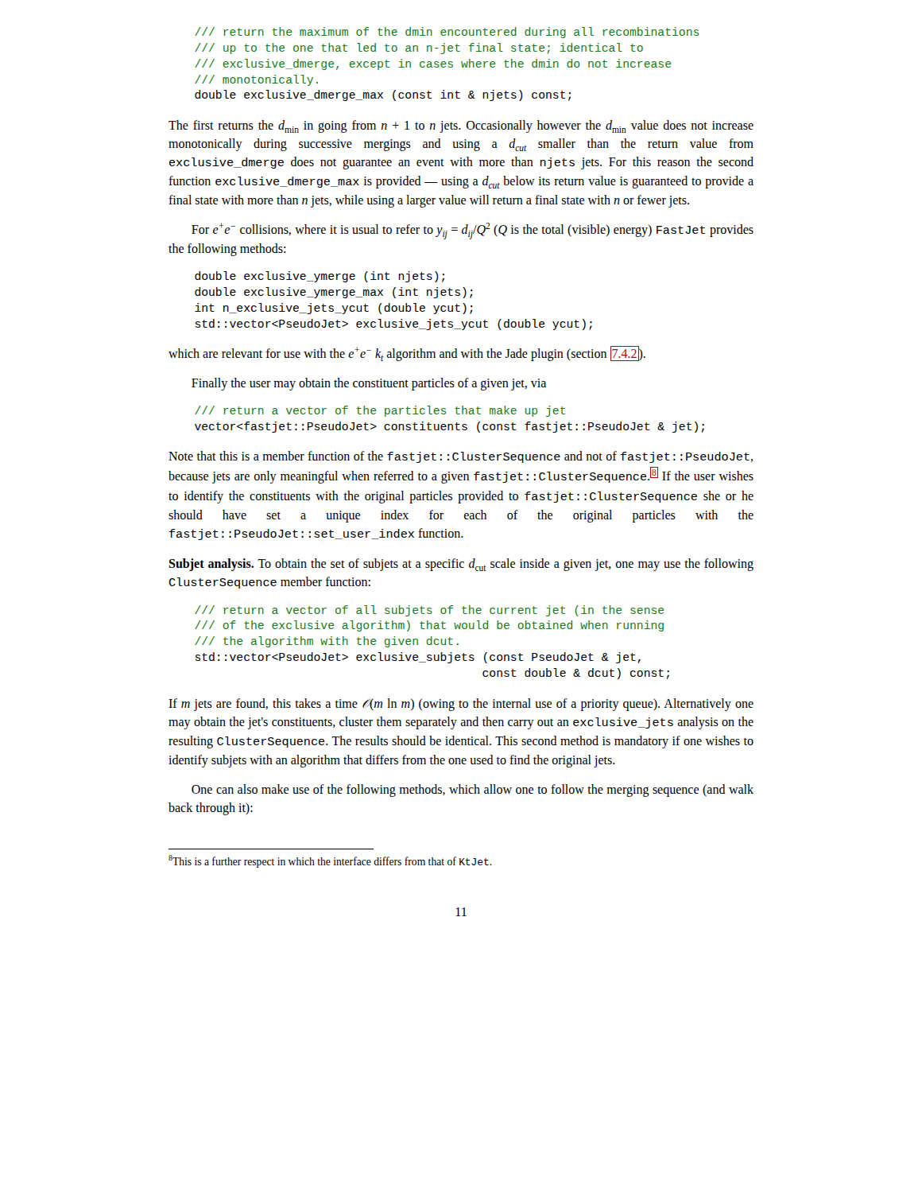/// return the maximum of the dmin encountered during all recombinations
/// up to the one that led to an n-jet final state; identical to
/// exclusive_dmerge, except in cases where the dmin do not increase
/// monotonically.
double exclusive_dmerge_max (const int & njets) const;
The first returns the dmin in going from n + 1 to n jets. Occasionally however the dmin value does not increase monotonically during successive mergings and using a dcut smaller than the return value from exclusive_dmerge does not guarantee an event with more than njets jets. For this reason the second function exclusive_dmerge_max is provided — using a dcut below its return value is guaranteed to provide a final state with more than n jets, while using a larger value will return a final state with n or fewer jets.
For e+e− collisions, where it is usual to refer to yij = dij/Q2 (Q is the total (visible) energy) FastJet provides the following methods:
double exclusive_ymerge (int njets);
double exclusive_ymerge_max (int njets);
int n_exclusive_jets_ycut (double ycut);
std::vector<PseudoJet> exclusive_jets_ycut (double ycut);
which are relevant for use with the e+e− kt algorithm and with the Jade plugin (section 7.4.2).
Finally the user may obtain the constituent particles of a given jet, via
/// return a vector of the particles that make up jet
vector<fastjet::PseudoJet> constituents (const fastjet::PseudoJet & jet);
Note that this is a member function of the fastjet::ClusterSequence and not of fastjet::PseudoJet, because jets are only meaningful when referred to a given fastjet::ClusterSequence.8 If the user wishes to identify the constituents with the original particles provided to fastjet::ClusterSequence she or he should have set a unique index for each of the original particles with the fastjet::PseudoJet::set_user_index function.
Subjet analysis. To obtain the set of subjets at a specific dcut scale inside a given jet, one may use the following ClusterSequence member function:
/// return a vector of all subjets of the current jet (in the sense
/// of the exclusive algorithm) that would be obtained when running
/// the algorithm with the given dcut.
std::vector<PseudoJet> exclusive_subjets (const PseudoJet & jet,
                                         const double & dcut) const;
If m jets are found, this takes a time 𝒪(m ln m) (owing to the internal use of a priority queue). Alternatively one may obtain the jet's constituents, cluster them separately and then carry out an exclusive_jets analysis on the resulting ClusterSequence. The results should be identical. This second method is mandatory if one wishes to identify subjets with an algorithm that differs from the one used to find the original jets.
One can also make use of the following methods, which allow one to follow the merging sequence (and walk back through it):
8This is a further respect in which the interface differs from that of KtJet.
11